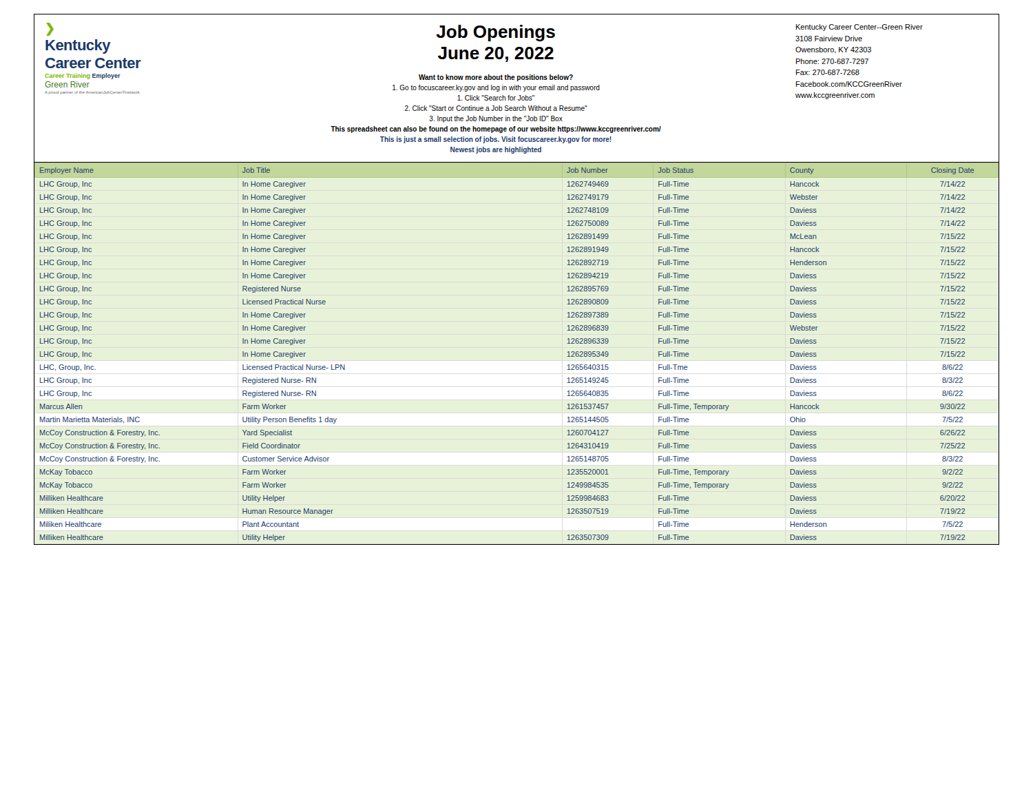❯
Kentucky
Career Center
Career Training Employer
Green River
A proud partner of the AmericanJobCenter®network
Job Openings
June 20, 2022
Want to know more about the positions below?
1. Go to focuscareer.ky.gov and log in with your email and password
1. Click "Search for Jobs"
2. Click "Start or Continue a Job Search Without a Resume"
3. Input the Job Number in the "Job ID" Box
This spreadsheet can also be found on the homepage of our website https://www.kccgreenriver.com/
This is just a small selection of jobs. Visit focuscareer.ky.gov for more!
Newest jobs are highlighted
Kentucky Career Center--Green River
3108 Fairview Drive
Owensboro, KY 42303
Phone: 270-687-7297
Fax: 270-687-7268
Facebook.com/KCCGreenRiver
www.kccgreenriver.com
| Employer Name | Job Title | Job Number | Job Status | County | Closing Date |
| --- | --- | --- | --- | --- | --- |
| LHC Group, Inc | In Home Caregiver | 1262749469 | Full-Time | Hancock | 7/14/22 |
| LHC Group, Inc | In Home Caregiver | 1262749179 | Full-Time | Webster | 7/14/22 |
| LHC Group, Inc | In Home Caregiver | 1262748109 | Full-Time | Daviess | 7/14/22 |
| LHC Group, Inc | In Home Caregiver | 1262750089 | Full-Time | Daviess | 7/14/22 |
| LHC Group, Inc | In Home Caregiver | 1262891499 | Full-Time | McLean | 7/15/22 |
| LHC Group, Inc | In Home Caregiver | 1262891949 | Full-Time | Hancock | 7/15/22 |
| LHC Group, Inc | In Home Caregiver | 1262892719 | Full-Time | Henderson | 7/15/22 |
| LHC Group, Inc | In Home Caregiver | 1262894219 | Full-Time | Daviess | 7/15/22 |
| LHC Group, Inc | Registered Nurse | 1262895769 | Full-Time | Daviess | 7/15/22 |
| LHC Group, Inc | Licensed Practical Nurse | 1262890809 | Full-Time | Daviess | 7/15/22 |
| LHC Group, Inc | In Home Caregiver | 1262897389 | Full-Time | Daviess | 7/15/22 |
| LHC Group, Inc | In Home Caregiver | 1262896839 | Full-Time | Webster | 7/15/22 |
| LHC Group, Inc | In Home Caregiver | 1262896339 | Full-Time | Daviess | 7/15/22 |
| LHC Group, Inc | In Home Caregiver | 1262895349 | Full-Time | Daviess | 7/15/22 |
| LHC, Group, Inc. | Licensed Practical Nurse- LPN | 1265640315 | Full-Tme | Daviess | 8/6/22 |
| LHC Group, Inc | Registered Nurse- RN | 1265149245 | Full-Time | Daviess | 8/3/22 |
| LHC Group, Inc | Registered Nurse- RN | 1265640835 | Full-Time | Daviess | 8/6/22 |
| Marcus Allen | Farm Worker | 1261537457 | Full-Time, Temporary | Hancock | 9/30/22 |
| Martin Marietta Materials, INC | Utility Person Benefits 1 day | 1265144505 | Full-Time | Ohio | 7/5/22 |
| McCoy Construction & Forestry, Inc. | Yard Specialist | 1260704127 | Full-Time | Daviess | 6/26/22 |
| McCoy Construction & Forestry, Inc. | Field Coordinator | 1264310419 | Full-Time | Daviess | 7/25/22 |
| McCoy Construction & Forestry, Inc. | Customer Service Advisor | 1265148705 | Full-Time | Daviess | 8/3/22 |
| McKay Tobacco | Farm Worker | 1235520001 | Full-Time, Temporary | Daviess | 9/2/22 |
| McKay Tobacco | Farm Worker | 1249984535 | Full-Time, Temporary | Daviess | 9/2/22 |
| Milliken Healthcare | Utility Helper | 1259984683 | Full-Time | Daviess | 6/20/22 |
| Milliken Healthcare | Human Resource Manager | 1263507519 | Full-Time | Daviess | 7/19/22 |
| Miliken Healthcare | Plant Accountant | | Full-Time | Henderson | 7/5/22 |
| Milliken Healthcare | Utility Helper | 1263507309 | Full-Time | Daviess | 7/19/22 |